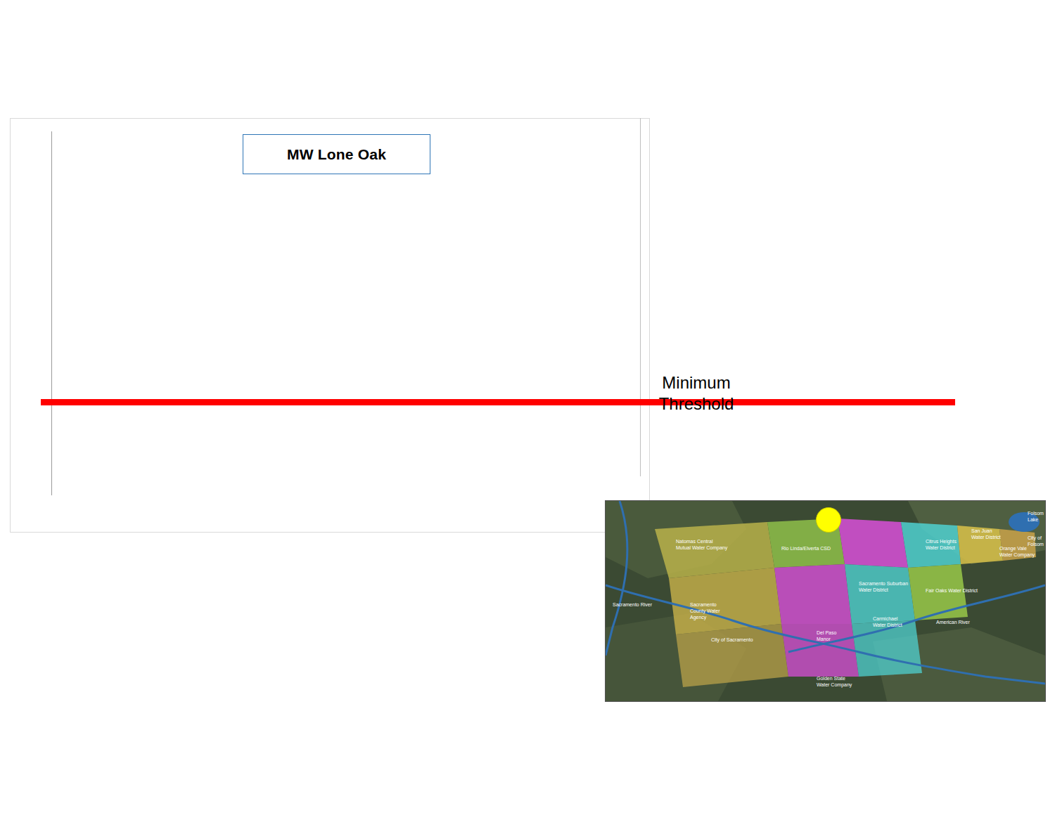MW Lone Oak
Minimum
Threshold
Natomas Central Mutual Water Company Rio Linda/Elverta CSD Sacramento Suburban Water District Citrus Heights Water District San Juan Water District Orange Vale Water Company Folsom Lake City of Folsom Sacramento County Water Agency City of Sacramento Del Paso Manor Carmichael Water District Fair Oaks Water District American River Sacramento River Golden State Water Company